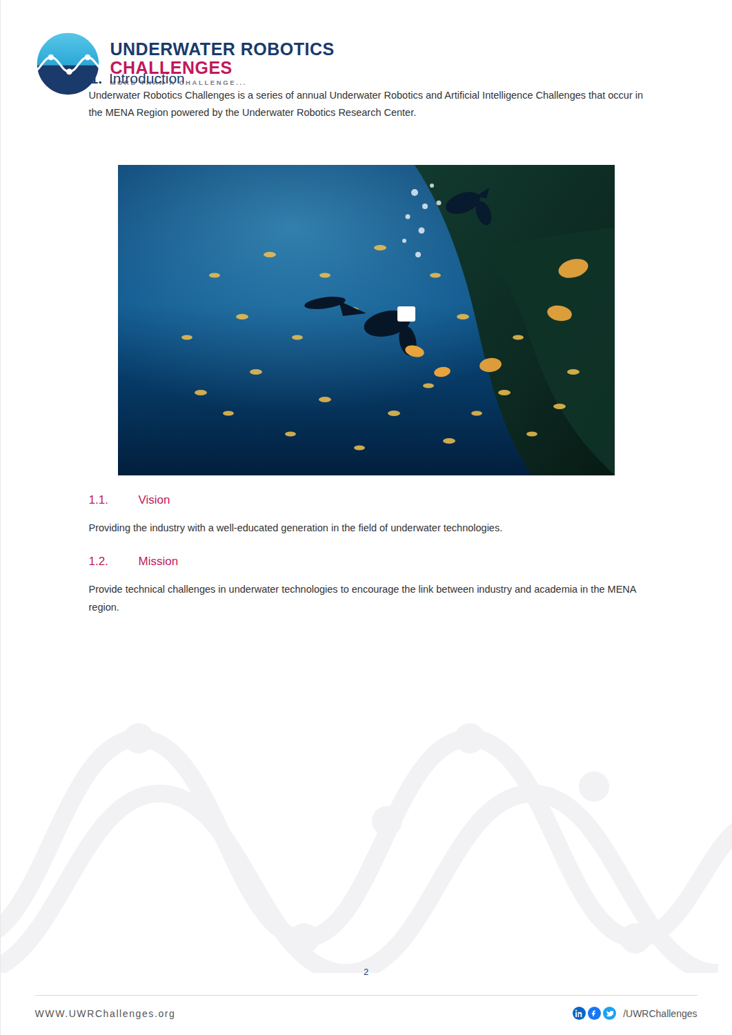UNDERWATER ROBOTICS CHALLENGES MORE THAN A CHALLENGE...
1. Introduction
Underwater Robotics Challenges is a series of annual Underwater Robotics and Artificial Intelligence Challenges that occur in the MENA Region powered by the Underwater Robotics Research Center.
1.1. Vision
Providing the industry with a well-educated generation in the field of underwater technologies.
1.2. Mission
Provide technical challenges in underwater technologies to encourage the link between industry and academia in the MENA region.
2
WWW.UWRChallenges.org
/UWRChallenges